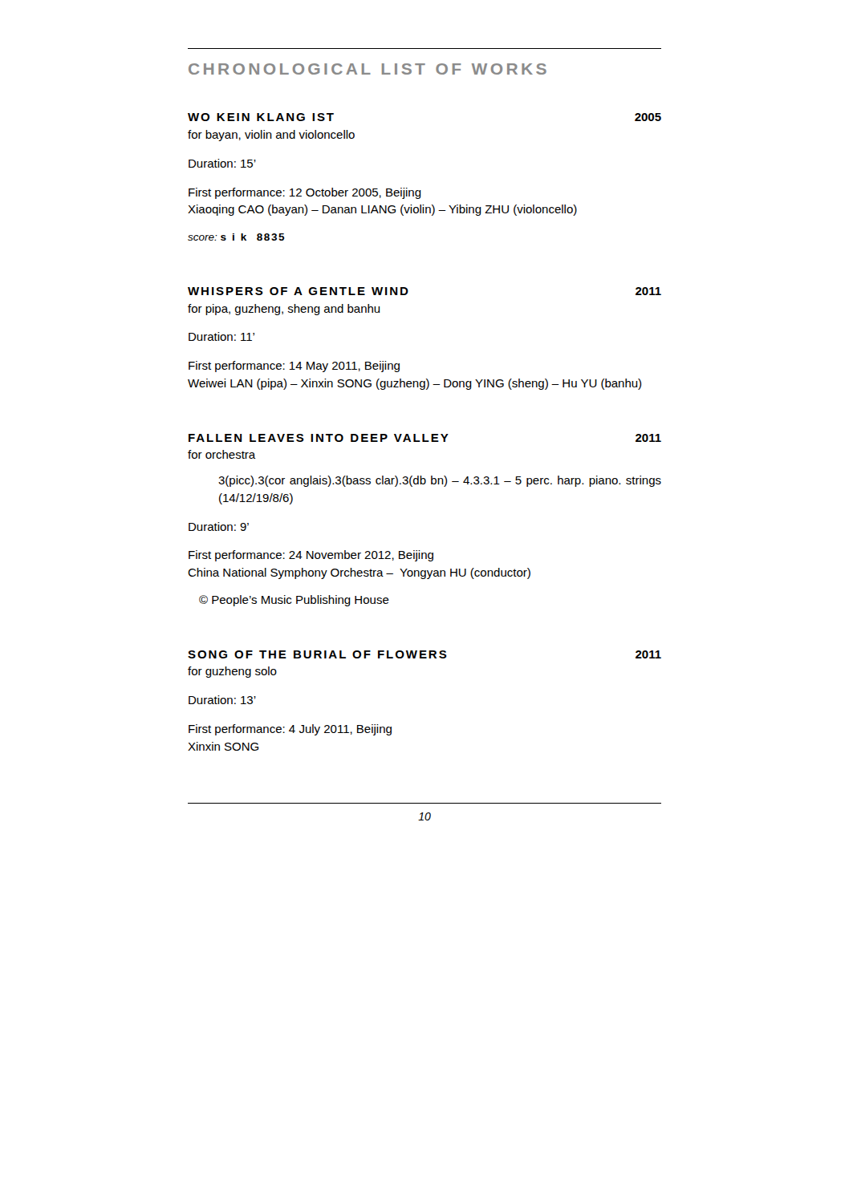Chronological list of works
Wo kein Klang ist 2005
for bayan, violin and violoncello
Duration: 15’
First performance: 12 October 2005, Beijing
Xiaoqing CAO (bayan) – Danan LIANG (violin) – Yibing ZHU (violoncello)
score: s i k 8835
Whispers of a gentle wind 2011
for pipa, guzheng, sheng and banhu
Duration: 11’
First performance: 14 May 2011, Beijing
Weiwei LAN (pipa) – Xinxin SONG (guzheng) – Dong YING (sheng) – Hu YU (banhu)
Fallen leaves into deep valley 2011
for orchestra
3(picc).3(cor anglais).3(bass clar).3(db bn) – 4.3.3.1 – 5 perc. harp. piano. strings (14/12/19/8/6)
Duration: 9’
First performance: 24 November 2012, Beijing
China National Symphony Orchestra – Yongyan HU (conductor)
© People’s Music Publishing House
Song of the burial of flowers 2011
for guzheng solo
Duration: 13’
First performance: 4 July 2011, Beijing
Xinxin SONG
10